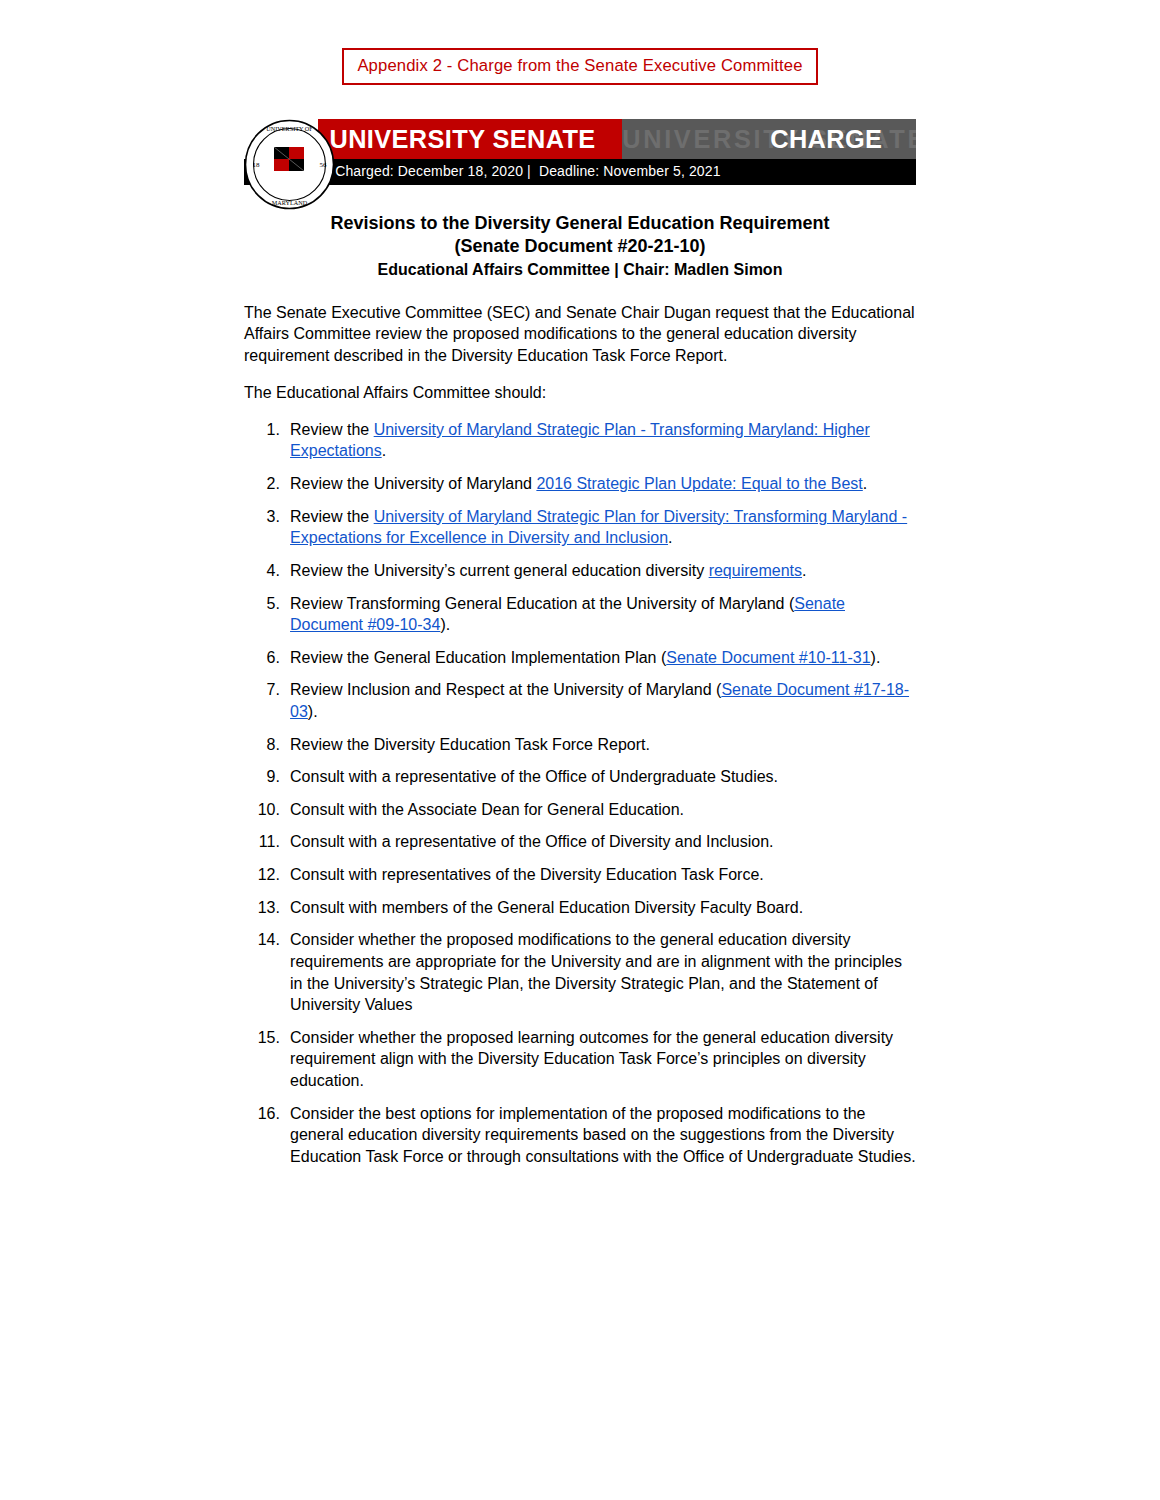Appendix 2 - Charge from the Senate Executive Committee
UNIVERSITY OF MARYLAND 18 56
UNIVERSITY SENATE
UNIVERSITY SENATE CHARGE
Charged: December 18, 2020 | Deadline: November 5, 2021
Revisions to the Diversity General Education Requirement
(Senate Document #20-21-10)
Educational Affairs Committee | Chair: Madlen Simon
The Senate Executive Committee (SEC) and Senate Chair Dugan request that the Educational Affairs Committee review the proposed modifications to the general education diversity requirement described in the Diversity Education Task Force Report.
The Educational Affairs Committee should:
Review the University of Maryland Strategic Plan - Transforming Maryland: Higher Expectations.
Review the University of Maryland 2016 Strategic Plan Update: Equal to the Best.
Review the University of Maryland Strategic Plan for Diversity: Transforming Maryland - Expectations for Excellence in Diversity and Inclusion.
Review the University’s current general education diversity requirements.
Review Transforming General Education at the University of Maryland (Senate Document #09-10-34).
Review the General Education Implementation Plan (Senate Document #10-11-31).
Review Inclusion and Respect at the University of Maryland (Senate Document #17-18-03).
Review the Diversity Education Task Force Report.
Consult with a representative of the Office of Undergraduate Studies.
Consult with the Associate Dean for General Education.
Consult with a representative of the Office of Diversity and Inclusion.
Consult with representatives of the Diversity Education Task Force.
Consult with members of the General Education Diversity Faculty Board.
Consider whether the proposed modifications to the general education diversity requirements are appropriate for the University and are in alignment with the principles in the University’s Strategic Plan, the Diversity Strategic Plan, and the Statement of University Values
Consider whether the proposed learning outcomes for the general education diversity requirement align with the Diversity Education Task Force’s principles on diversity education.
Consider the best options for implementation of the proposed modifications to the general education diversity requirements based on the suggestions from the Diversity Education Task Force or through consultations with the Office of Undergraduate Studies.